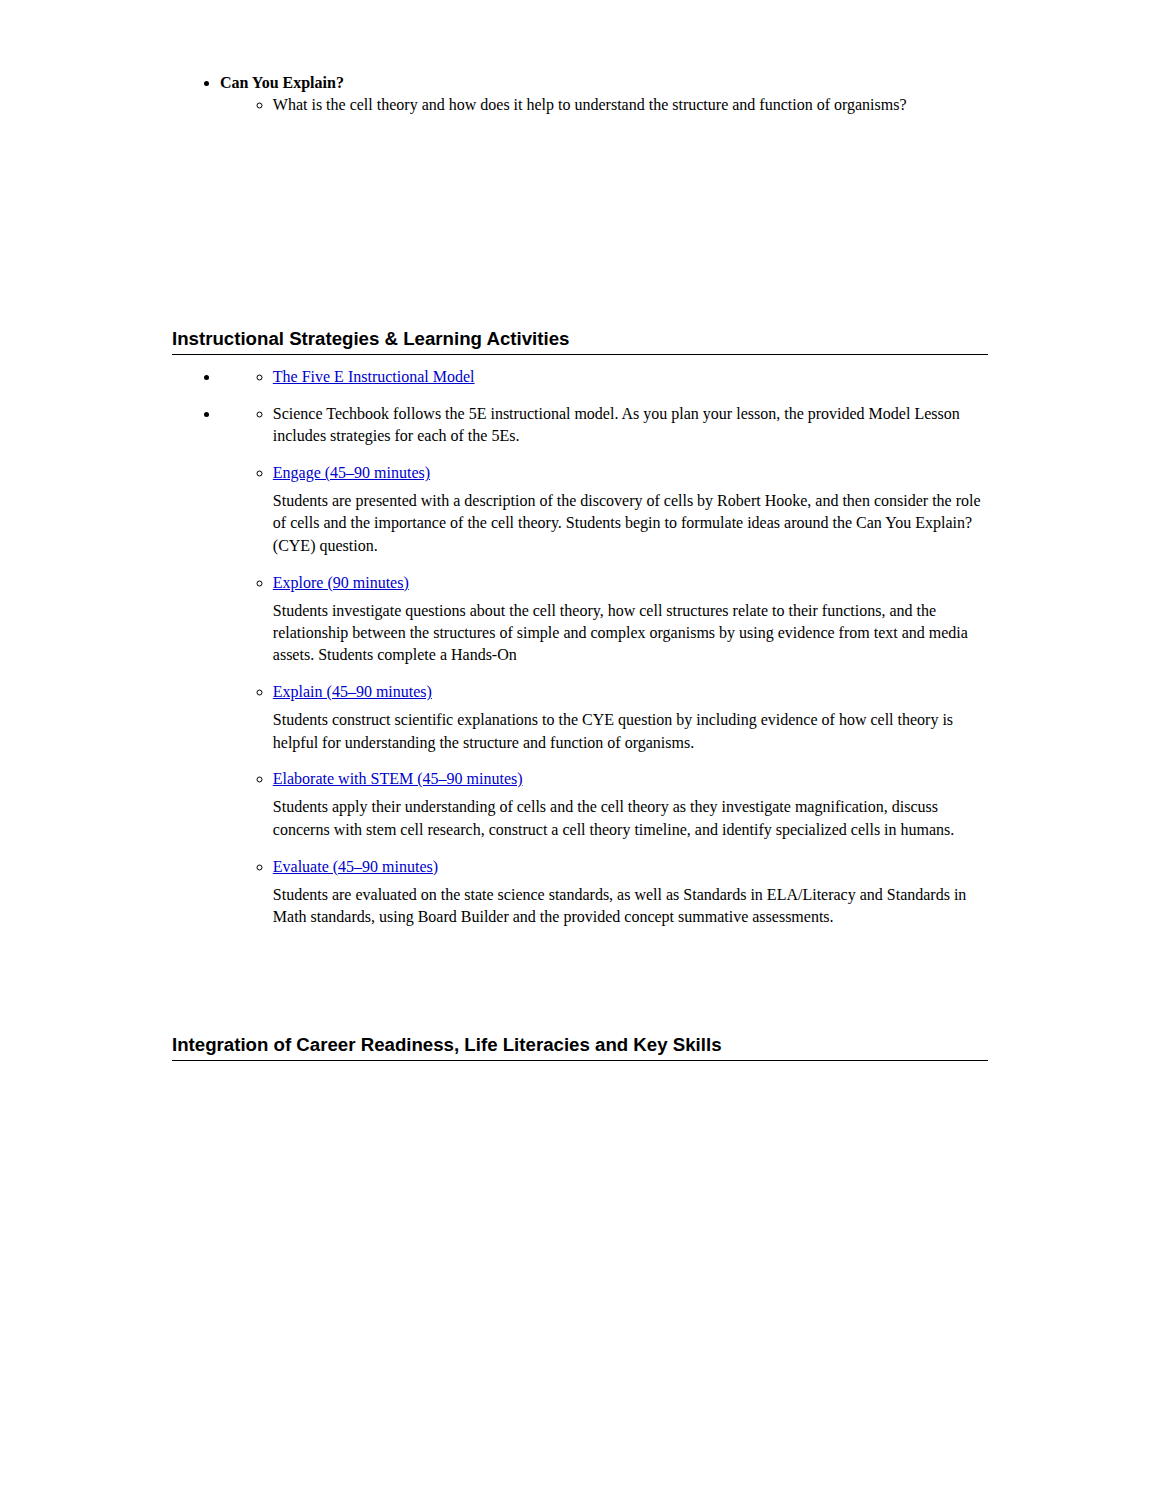Can You Explain?
What is the cell theory and how does it help to understand the structure and function of organisms?
Instructional Strategies & Learning Activities
The Five E Instructional Model
Science Techbook follows the 5E instructional model. As you plan your lesson, the provided Model Lesson includes strategies for each of the 5Es.
Engage (45–90 minutes)
Students are presented with a description of the discovery of cells by Robert Hooke, and then consider the role of cells and the importance of the cell theory. Students begin to formulate ideas around the Can You Explain? (CYE) question.
Explore (90 minutes)
Students investigate questions about the cell theory, how cell structures relate to their functions, and the relationship between the structures of simple and complex organisms by using evidence from text and media assets. Students complete a Hands-On
Explain (45–90 minutes)
Students construct scientific explanations to the CYE question by including evidence of how cell theory is helpful for understanding the structure and function of organisms.
Elaborate with STEM (45–90 minutes)
Students apply their understanding of cells and the cell theory as they investigate magnification, discuss concerns with stem cell research, construct a cell theory timeline, and identify specialized cells in humans.
Evaluate (45–90 minutes)
Students are evaluated on the state science standards, as well as Standards in ELA/Literacy and Standards in Math standards, using Board Builder and the provided concept summative assessments.
Integration of Career Readiness, Life Literacies and Key Skills